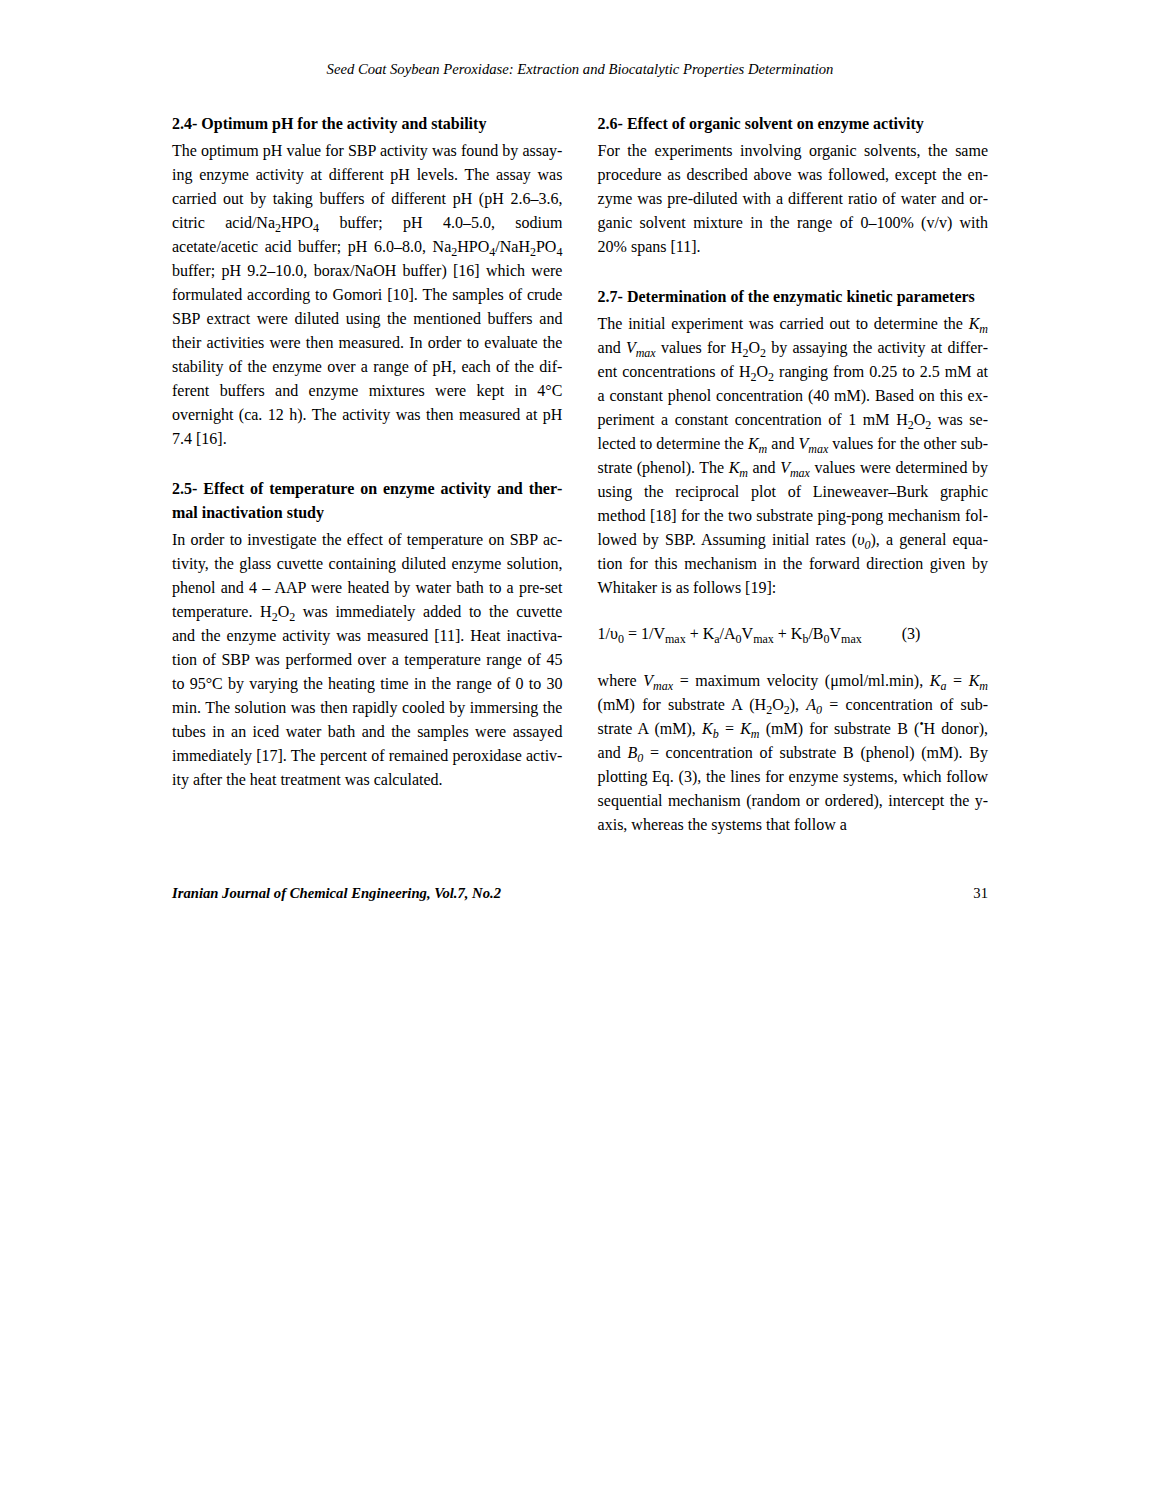Seed Coat Soybean Peroxidase: Extraction and Biocatalytic Properties Determination
2.4- Optimum pH for the activity and stability
The optimum pH value for SBP activity was found by assaying enzyme activity at different pH levels. The assay was carried out by taking buffers of different pH (pH 2.6–3.6, citric acid/Na2HPO4 buffer; pH 4.0–5.0, sodium acetate/acetic acid buffer; pH 6.0–8.0, Na2HPO4/NaH2PO4 buffer; pH 9.2–10.0, borax/NaOH buffer) [16] which were formulated according to Gomori [10]. The samples of crude SBP extract were diluted using the mentioned buffers and their activities were then measured. In order to evaluate the stability of the enzyme over a range of pH, each of the different buffers and enzyme mixtures were kept in 4°C overnight (ca. 12 h). The activity was then measured at pH 7.4 [16].
2.5- Effect of temperature on enzyme activity and thermal inactivation study
In order to investigate the effect of temperature on SBP activity, the glass cuvette containing diluted enzyme solution, phenol and 4 – AAP were heated by water bath to a pre-set temperature. H2O2 was immediately added to the cuvette and the enzyme activity was measured [11]. Heat inactivation of SBP was performed over a temperature range of 45 to 95°C by varying the heating time in the range of 0 to 30 min. The solution was then rapidly cooled by immersing the tubes in an iced water bath and the samples were assayed immediately [17]. The percent of remained peroxidase activity after the heat treatment was calculated.
2.6- Effect of organic solvent on enzyme activity
For the experiments involving organic solvents, the same procedure as described above was followed, except the enzyme was pre-diluted with a different ratio of water and organic solvent mixture in the range of 0–100% (v/v) with 20% spans [11].
2.7- Determination of the enzymatic kinetic parameters
The initial experiment was carried out to determine the Km and Vmax values for H2O2 by assaying the activity at different concentrations of H2O2 ranging from 0.25 to 2.5 mM at a constant phenol concentration (40 mM). Based on this experiment a constant concentration of 1 mM H2O2 was selected to determine the Km and Vmax values for the other substrate (phenol). The Km and Vmax values were determined by using the reciprocal plot of Lineweaver–Burk graphic method [18] for the two substrate ping-pong mechanism followed by SBP. Assuming initial rates (υ0), a general equation for this mechanism in the forward direction given by Whitaker is as follows [19]:
1/υ0 = 1/Vmax + Ka/A0Vmax + Kb/B0Vmax(3)
where Vmax = maximum velocity (μmol/ml.min), Ka = Km (mM) for substrate A (H2O2), A0 = concentration of substrate A (mM), Kb = Km (mM) for substrate B (•H donor), and B0 = concentration of substrate B (phenol) (mM). By plotting Eq. (3), the lines for enzyme systems, which follow sequential mechanism (random or ordered), intercept the y-axis, whereas the systems that follow a
Iranian Journal of Chemical Engineering, Vol.7, No.2 31